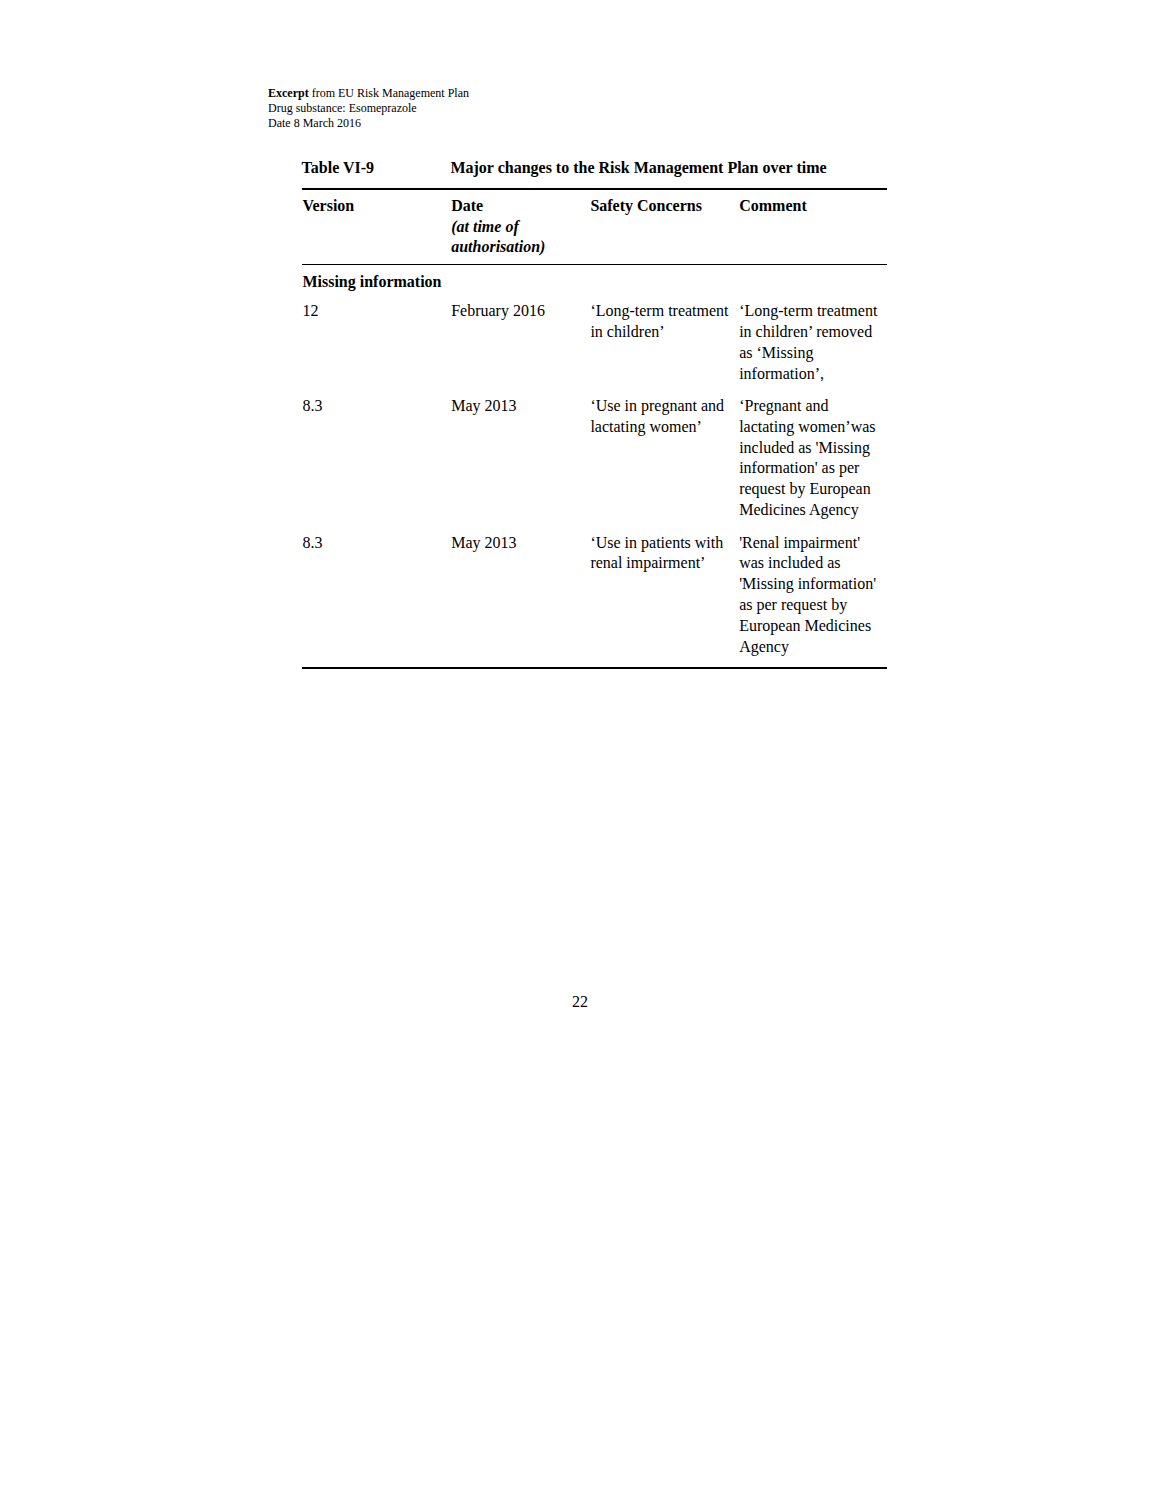Excerpt from EU Risk Management Plan
Drug substance: Esomeprazole
Date 8 March 2016
Table VI-9 Major changes to the Risk Management Plan over time
| Version | Date (at time of authorisation) | Safety Concerns | Comment |
| --- | --- | --- | --- |
| Missing information |
| 12 | February 2016 | ‘Long-term treatment in children’ | ‘Long-term treatment in children’ removed as ‘Missing information’, |
| 8.3 | May 2013 | ‘Use in pregnant and lactating women’ | ‘Pregnant and lactating women’was included as 'Missing information' as per request by European Medicines Agency |
| 8.3 | May 2013 | ‘Use in patients with renal impairment’ | 'Renal impairment' was included as 'Missing information' as per request by European Medicines Agency |
22